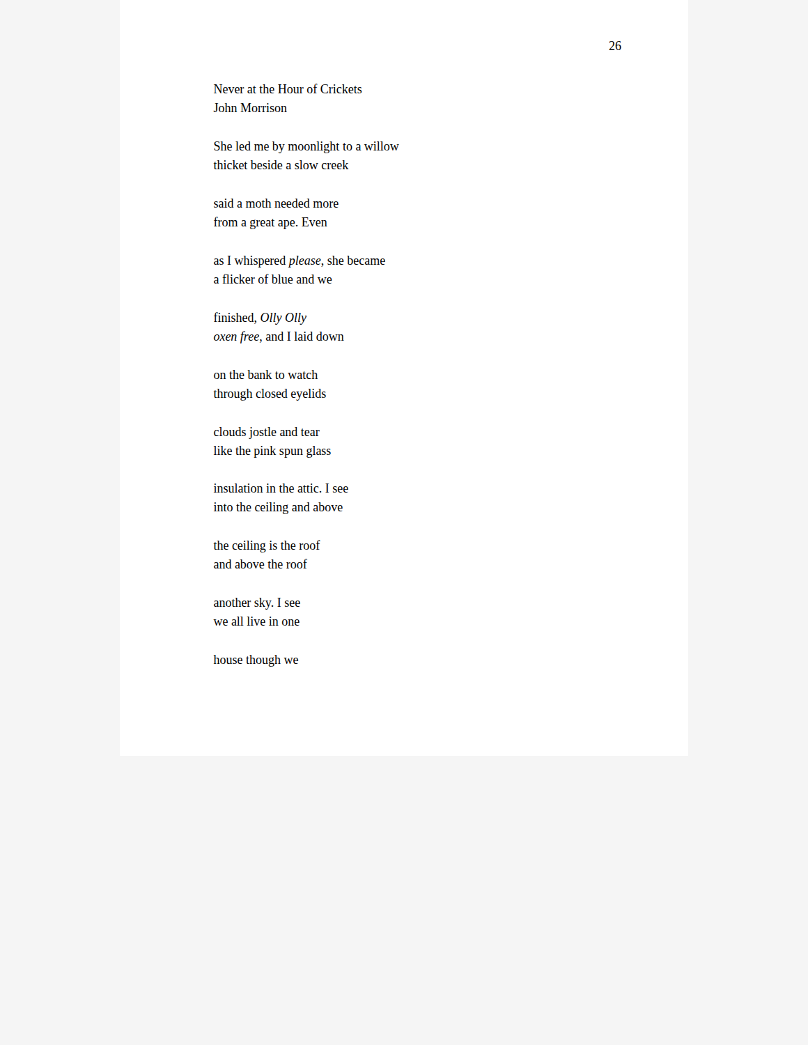26
Never at the Hour of Crickets
John Morrison
She led me by moonlight to a willow
thicket beside a slow creek
said a moth needed more
from a great ape. Even
as I whispered please, she became
a flicker of blue and we
finished, Olly Olly
oxen free, and I laid down
on the bank to watch
through closed eyelids
clouds jostle and tear
like the pink spun glass
insulation in the attic. I see
into the ceiling and above
the ceiling is the roof
and above the roof
another sky. I see
we all live in one
house though we